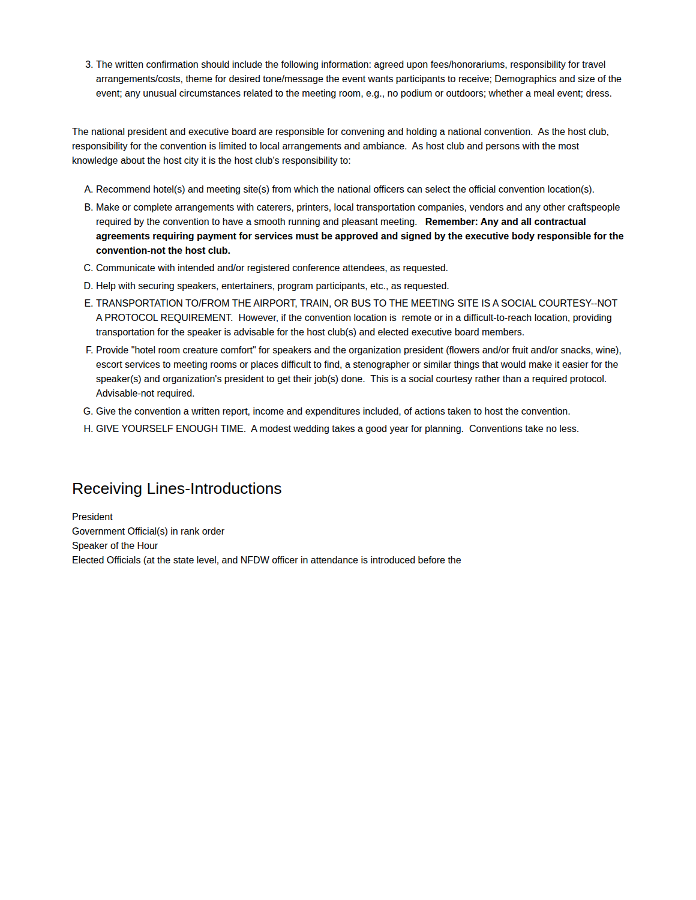The written confirmation should include the following information: agreed upon fees/honorariums, responsibility for travel arrangements/costs, theme for desired tone/message the event wants participants to receive; Demographics and size of the event; any unusual circumstances related to the meeting room, e.g., no podium or outdoors; whether a meal event; dress.
The national president and executive board are responsible for convening and holding a national convention. As the host club, responsibility for the convention is limited to local arrangements and ambiance. As host club and persons with the most knowledge about the host city it is the host club's responsibility to:
Recommend hotel(s) and meeting site(s) from which the national officers can select the official convention location(s).
Make or complete arrangements with caterers, printers, local transportation companies, vendors and any other craftspeople required by the convention to have a smooth running and pleasant meeting. Remember: Any and all contractual agreements requiring payment for services must be approved and signed by the executive body responsible for the convention-not the host club.
Communicate with intended and/or registered conference attendees, as requested.
Help with securing speakers, entertainers, program participants, etc., as requested.
TRANSPORTATION TO/FROM THE AIRPORT, TRAIN, OR BUS TO THE MEETING SITE IS A SOCIAL COURTESY--NOT A PROTOCOL REQUIREMENT. However, if the convention location is remote or in a difficult-to-reach location, providing transportation for the speaker is advisable for the host club(s) and elected executive board members.
Provide "hotel room creature comfort" for speakers and the organization president (flowers and/or fruit and/or snacks, wine), escort services to meeting rooms or places difficult to find, a stenographer or similar things that would make it easier for the speaker(s) and organization's president to get their job(s) done. This is a social courtesy rather than a required protocol. Advisable-not required.
Give the convention a written report, income and expenditures included, of actions taken to host the convention.
GIVE YOURSELF ENOUGH TIME. A modest wedding takes a good year for planning. Conventions take no less.
Receiving Lines-Introductions
President
Government Official(s) in rank order
Speaker of the Hour
Elected Officials (at the state level, and NFDW officer in attendance is introduced before the